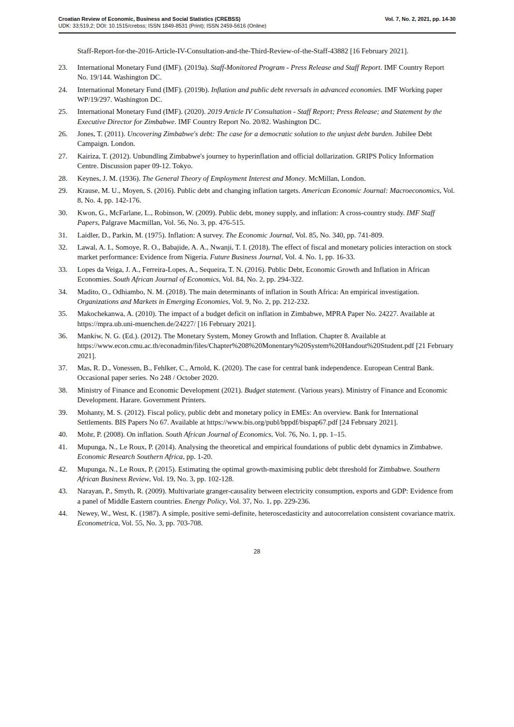Croatian Review of Economic, Business and Social Statistics (CREBSS) UDK: 33;519,2; DOI: 10.1515/crebss; ISSN 1849-8531 (Print); ISSN 2459-5616 (Online)
Vol. 7, No. 2, 2021, pp. 14-30
Staff-Report-for-the-2016-Article-IV-Consultation-and-the-Third-Review-of-the-Staff-43882 [16 February 2021].
International Monetary Fund (IMF). (2019a). Staff-Monitored Program - Press Release and Staff Report. IMF Country Report No. 19/144. Washington DC.
International Monetary Fund (IMF). (2019b). Inflation and public debt reversals in advanced economies. IMF Working paper WP/19/297. Washington DC.
International Monetary Fund (IMF). (2020). 2019 Article IV Consultation - Staff Report; Press Release; and Statement by the Executive Director for Zimbabwe. IMF Country Report No. 20/82. Washington DC.
Jones, T. (2011). Uncovering Zimbabwe's debt: The case for a democratic solution to the unjust debt burden. Jubilee Debt Campaign. London.
Kairiza, T. (2012). Unbundling Zimbabwe's journey to hyperinflation and official dollarization. GRIPS Policy Information Centre. Discussion paper 09-12. Tokyo.
Keynes, J. M. (1936). The General Theory of Employment Interest and Money. McMillan, London.
Krause, M. U., Moyen, S. (2016). Public debt and changing inflation targets. American Economic Journal: Macroeconomics, Vol. 8, No. 4, pp. 142-176.
Kwon, G., McFarlane, L., Robinson, W. (2009). Public debt, money supply, and inflation: A cross-country study. IMF Staff Papers, Palgrave Macmillan, Vol. 56, No. 3, pp. 476-515.
Laidler, D., Parkin, M. (1975). Inflation: A survey. The Economic Journal, Vol. 85, No. 340, pp. 741-809.
Lawal, A. I., Somoye, R. O., Babajide, A. A., Nwanji, T. I. (2018). The effect of fiscal and monetary policies interaction on stock market performance: Evidence from Nigeria. Future Business Journal, Vol. 4. No. 1, pp. 16-33.
Lopes da Veiga, J. A., Ferreira-Lopes, A., Sequeira, T. N. (2016). Public Debt, Economic Growth and Inflation in African Economies. South African Journal of Economics, Vol. 84, No. 2, pp. 294-322.
Madito, O., Odhiambo, N. M. (2018). The main determinants of inflation in South Africa: An empirical investigation. Organizations and Markets in Emerging Economies, Vol. 9, No. 2, pp. 212-232.
Makochekanwa, A. (2010). The impact of a budget deficit on inflation in Zimbabwe, MPRA Paper No. 24227. Available at https://mpra.ub.uni-muenchen.de/24227/ [16 February 2021].
Mankiw, N. G. (Ed.). (2012). The Monetary System, Money Growth and Inflation. Chapter 8. Available at https://www.econ.cmu.ac.th/econadmin/files/Chapter%208%20Monentary%20System%20Handout%20Student.pdf [21 February 2021].
Mas, R. D., Vonessen, B., Fehlker, C., Arnold, K. (2020). The case for central bank independence. European Central Bank. Occasional paper series. No 248 / October 2020.
Ministry of Finance and Economic Development (2021). Budget statement. (Various years). Ministry of Finance and Economic Development. Harare. Government Printers.
Mohanty, M. S. (2012). Fiscal policy, public debt and monetary policy in EMEs: An overview. Bank for International Settlements. BIS Papers No 67. Available at https://www.bis.org/publ/bppdf/bispap67.pdf [24 February 2021].
Mohr, P. (2008). On inflation. South African Journal of Economics, Vol. 76, No. 1, pp. 1–15.
Mupunga, N., Le Roux, P. (2014). Analysing the theoretical and empirical foundations of public debt dynamics in Zimbabwe. Economic Research Southern Africa, pp. 1-20.
Mupunga, N., Le Roux, P. (2015). Estimating the optimal growth-maximising public debt threshold for Zimbabwe. Southern African Business Review, Vol. 19, No. 3, pp. 102-128.
Narayan, P., Smyth, R. (2009). Multivariate granger-causality between electricity consumption, exports and GDP: Evidence from a panel of Middle Eastern countries. Energy Policy, Vol. 37, No. 1, pp. 229-236.
Newey, W., West, K. (1987). A simple, positive semi-definite, heteroscedasticity and autocorrelation consistent covariance matrix. Econometrica, Vol. 55, No. 3, pp. 703-708.
28